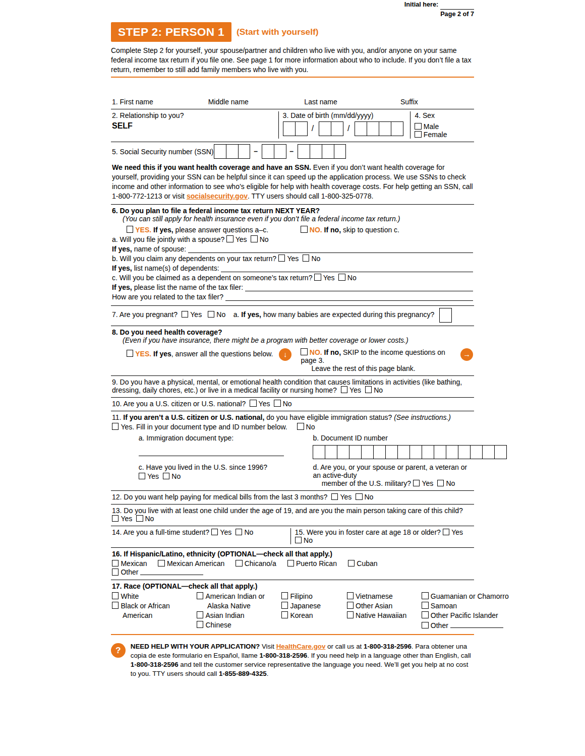Initial here:
Page 2 of 7
STEP 2: PERSON 1
(Start with yourself)
Complete Step 2 for yourself, your spouse/partner and children who live with you, and/or anyone on your same federal income tax return if you file one. See page 1 for more information about who to include. If you don’t file a tax return, remember to still add family members who live with you.
1. First name
Middle name
Last name
Suffix
2. Relationship to you?
SELF
3. Date of birth (mm/dd/yyyy)
/ /
4. Sex
Male Female
5. Social Security number (SSN)
– –
We need this if you want health coverage and have an SSN. Even if you don’t want health coverage for yourself, providing your SSN can be helpful since it can speed up the application process. We use SSNs to check income and other information to see who’s eligible for help with health coverage costs. For help getting an SSN, call 1-800-772-1213 or visit socialsecurity.gov. TTY users should call 1-800-325-0778.
6. Do you plan to file a federal income tax return NEXT YEAR?
(You can still apply for health insurance even if you don’t file a federal income tax return.)
YES. If yes, please answer questions a–c.
NO. If no, skip to question c.
a. Will you file jointly with a spouse? Yes No
If yes, name of spouse:
b. Will you claim any dependents on your tax return? Yes No
If yes, list name(s) of dependents:
c. Will you be claimed as a dependent on someone’s tax return? Yes No
If yes, please list the name of the tax filer:
How are you related to the tax filer?
7. Are you pregnant? Yes No a. If yes, how many babies are expected during this pregnancy?
8. Do you need health coverage?
(Even if you have insurance, there might be a program with better coverage or lower costs.)
YES. If yes, answer all the questions below. ↓
NO. If no, SKIP to the income questions on page 3.
Leave the rest of this page blank.
→
9. Do you have a physical, mental, or emotional health condition that causes limitations in activities (like bathing, dressing, daily chores, etc.) or live in a medical facility or nursing home? Yes No
10. Are you a U.S. citizen or U.S. national? Yes No
11. If you aren’t a U.S. citizen or U.S. national, do you have eligible immigration status? (See instructions.)
Yes. Fill in your document type and ID number below. No
a. Immigration document type:
b. Document ID number
c. Have you lived in the U.S. since 1996?
Yes No
d. Are you, or your spouse or parent, a veteran or an active-duty
member of the U.S. military? Yes No
12. Do you want help paying for medical bills from the last 3 months? Yes No
13. Do you live with at least one child under the age of 19, and are you the main person taking care of this child? Yes No
14. Are you a full-time student? Yes No
15. Were you in foster care at age 18 or older? Yes No
16. If Hispanic/Latino, ethnicity (OPTIONAL—check all that apply.)
Mexican
Mexican American
Chicano/a
Puerto Rican
Cuban
Other
17. Race (OPTIONAL—check all that apply.)
White
Black or African
American
American Indian or
Alaska Native
Asian Indian
Chinese
Filipino
Japanese
Korean
Vietnamese
Other Asian
Native Hawaiian
Guamanian or Chamorro
Samoan
Other Pacific Islander
Other
?
NEED HELP WITH YOUR APPLICATION? Visit HealthCare.gov or call us at 1-800-318-2596. Para obtener una copia de este formulario en Español, llame 1-800-318-2596. If you need help in a language other than English, call 1-800-318-2596 and tell the customer service representative the language you need. We’ll get you help at no cost to you. TTY users should call 1-855-889-4325.